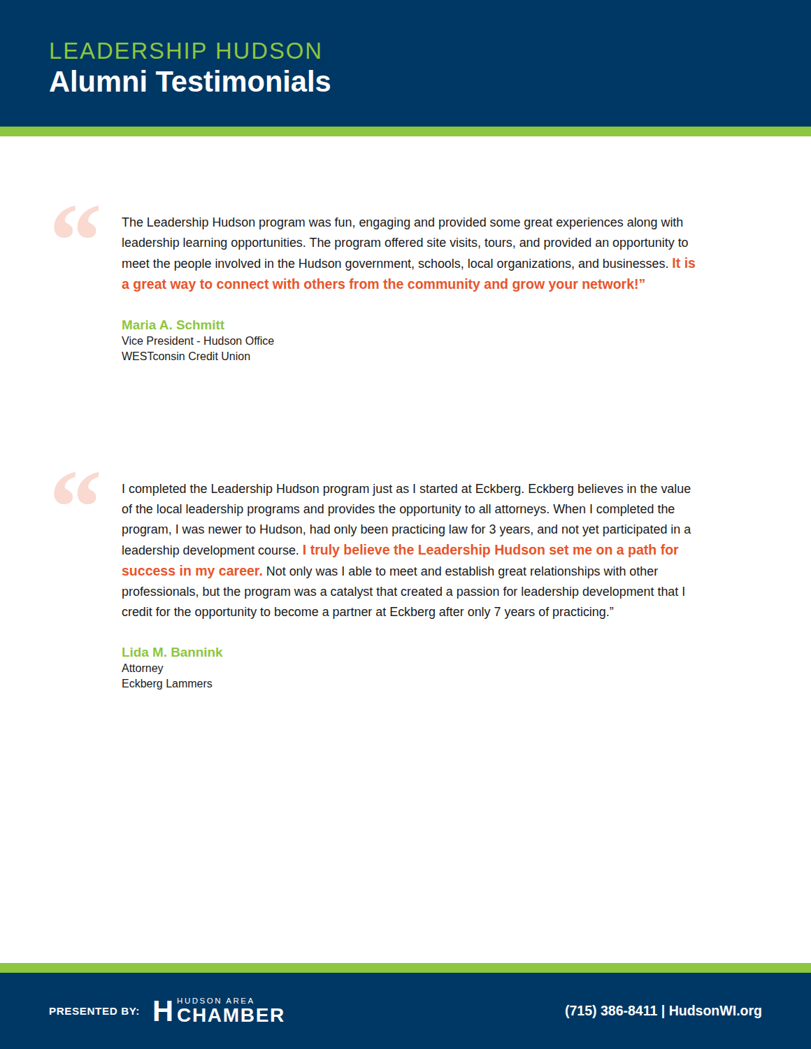Leadership Hudson
Alumni Testimonials
“
The Leadership Hudson program was fun, engaging and provided some great experiences along with leadership learning opportunities. The program offered site visits, tours, and provided an opportunity to meet the people involved in the Hudson government, schools, local organizations, and businesses. It is a great way to connect with others from the community and grow your network!”
Maria A. Schmitt
Vice President - Hudson Office
WESTconsin Credit Union
“
I completed the Leadership Hudson program just as I started at Eckberg. Eckberg believes in the value of the local leadership programs and provides the opportunity to all attorneys. When I completed the program, I was newer to Hudson, had only been practicing law for 3 years, and not yet participated in a leadership development course. I truly believe the Leadership Hudson set me on a path for success in my career. Not only was I able to meet and establish great relationships with other professionals, but the program was a catalyst that created a passion for leadership development that I credit for the opportunity to become a partner at Eckberg after only 7 years of practicing.”
Lida M. Bannink
Attorney
Eckberg Lammers
PRESENTED BY:
H HUDSON AREA CHAMBER
(715) 386-8411 | HudsonWI.org